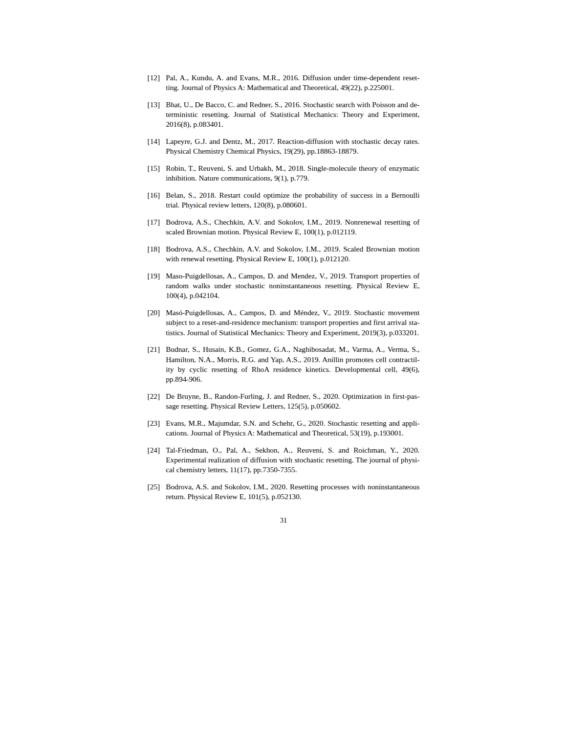[12] Pal, A., Kundu, A. and Evans, M.R., 2016. Diffusion under time-dependent resetting. Journal of Physics A: Mathematical and Theoretical, 49(22), p.225001.
[13] Bhat, U., De Bacco, C. and Redner, S., 2016. Stochastic search with Poisson and deterministic resetting. Journal of Statistical Mechanics: Theory and Experiment, 2016(8), p.083401.
[14] Lapeyre, G.J. and Dentz, M., 2017. Reaction-diffusion with stochastic decay rates. Physical Chemistry Chemical Physics, 19(29), pp.18863-18879.
[15] Robin, T., Reuveni, S. and Urbakh, M., 2018. Single-molecule theory of enzymatic inhibition. Nature communications, 9(1), p.779.
[16] Belan, S., 2018. Restart could optimize the probability of success in a Bernoulli trial. Physical review letters, 120(8), p.080601.
[17] Bodrova, A.S., Chechkin, A.V. and Sokolov, I.M., 2019. Nonrenewal resetting of scaled Brownian motion. Physical Review E, 100(1), p.012119.
[18] Bodrova, A.S., Chechkin, A.V. and Sokolov, I.M., 2019. Scaled Brownian motion with renewal resetting. Physical Review E, 100(1), p.012120.
[19] Maso-Puigdellosas, A., Campos, D. and Mendez, V., 2019. Transport properties of random walks under stochastic noninstantaneous resetting. Physical Review E, 100(4), p.042104.
[20] Masó-Puigdellosas, A., Campos, D. and Méndez, V., 2019. Stochastic movement subject to a reset-and-residence mechanism: transport properties and first arrival statistics. Journal of Statistical Mechanics: Theory and Experiment, 2019(3), p.033201.
[21] Budnar, S., Husain, K.B., Gomez, G.A., Naghibosadat, M., Varma, A., Verma, S., Hamilton, N.A., Morris, R.G. and Yap, A.S., 2019. Anillin promotes cell contractility by cyclic resetting of RhoA residence kinetics. Developmental cell, 49(6), pp.894-906.
[22] De Bruyne, B., Randon-Furling, J. and Redner, S., 2020. Optimization in first-passage resetting. Physical Review Letters, 125(5), p.050602.
[23] Evans, M.R., Majumdar, S.N. and Schehr, G., 2020. Stochastic resetting and applications. Journal of Physics A: Mathematical and Theoretical, 53(19), p.193001.
[24] Tal-Friedman, O., Pal, A., Sekhon, A., Reuveni, S. and Roichman, Y., 2020. Experimental realization of diffusion with stochastic resetting. The journal of physical chemistry letters, 11(17), pp.7350-7355.
[25] Bodrova, A.S. and Sokolov, I.M., 2020. Resetting processes with noninstantaneous return. Physical Review E, 101(5), p.052130.
31